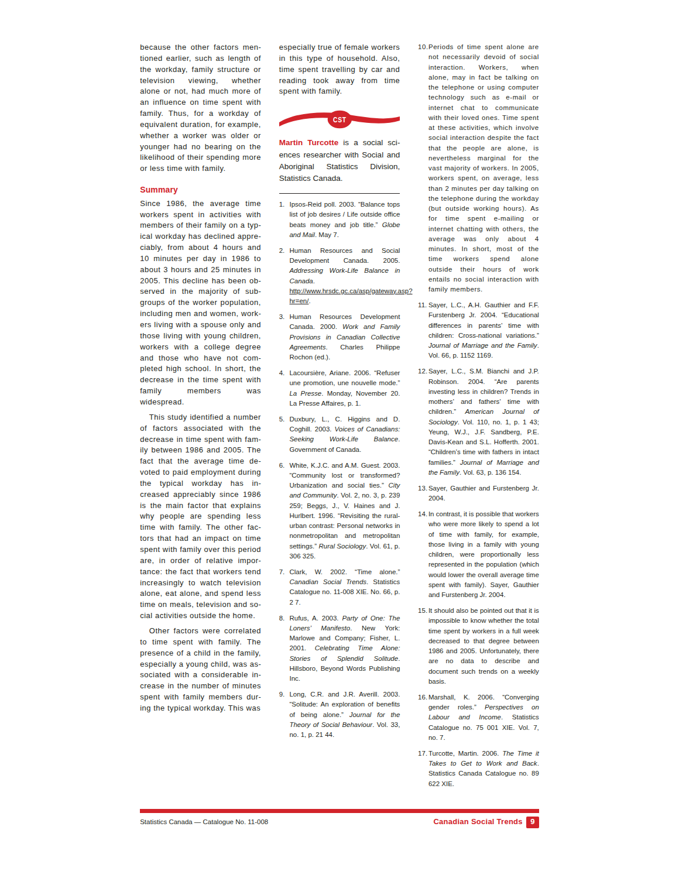because the other factors mentioned earlier, such as length of the workday, family structure or television viewing, whether alone or not, had much more of an influence on time spent with family. Thus, for a workday of equivalent duration, for example, whether a worker was older or younger had no bearing on the likelihood of their spending more or less time with family.
Summary
Since 1986, the average time workers spent in activities with members of their family on a typical workday has declined appreciably, from about 4 hours and 10 minutes per day in 1986 to about 3 hours and 25 minutes in 2005. This decline has been observed in the majority of subgroups of the worker population, including men and women, workers living with a spouse only and those living with young children, workers with a college degree and those who have not completed high school. In short, the decrease in the time spent with family members was widespread.
This study identified a number of factors associated with the decrease in time spent with family between 1986 and 2005. The fact that the average time devoted to paid employment during the typical workday has increased appreciably since 1986 is the main factor that explains why people are spending less time with family. The other factors that had an impact on time spent with family over this period are, in order of relative importance: the fact that workers tend increasingly to watch television alone, eat alone, and spend less time on meals, television and social activities outside the home.
Other factors were correlated to time spent with family. The presence of a child in the family, especially a young child, was associated with a considerable increase in the number of minutes spent with family members during the typical workday. This was
especially true of female workers in this type of household. Also, time spent travelling by car and reading took away from time spent with family.
CST
Martin Turcotte is a social sciences researcher with Social and Aboriginal Statistics Division, Statistics Canada.
Ipsos-Reid poll. 2003. “Balance tops list of job desires / Life outside office beats money and job title.” Globe and Mail. May 7.
Human Resources and Social Development Canada. 2005. Addressing Work-Life Balance in Canada. http://www.hrsdc.gc.ca/asp/gateway.asp?hr=en/.
Human Resources Development Canada. 2000. Work and Family Provisions in Canadian Collective Agreements. Charles Philippe Rochon (ed.).
Lacoursière, Ariane. 2006. “Refuser une promotion, une nouvelle mode.” La Presse. Monday, November 20. La Presse Affaires, p. 1.
Duxbury, L., C. Higgins and D. Coghill. 2003. Voices of Canadians: Seeking Work-Life Balance. Government of Canada.
White, K.J.C. and A.M. Guest. 2003. “Community lost or transformed? Urbanization and social ties.” City and Community. Vol. 2, no. 3, p. 239 259; Beggs, J., V. Haines and J. Hurlbert. 1996. “Revisiting the rural-urban contrast: Personal networks in nonmetropolitan and metropolitan settings.” Rural Sociology. Vol. 61, p. 306 325.
Clark, W. 2002. “Time alone.” Canadian Social Trends. Statistics Catalogue no. 11-008 XIE. No. 66, p. 2 7.
Rufus, A. 2003. Party of One: The Loners’ Manifesto. New York: Marlowe and Company; Fisher, L. 2001. Celebrating Time Alone: Stories of Splendid Solitude. Hillsboro, Beyond Words Publishing Inc.
Long, C.R. and J.R. Averill. 2003. “Solitude: An exploration of benefits of being alone.” Journal for the Theory of Social Behaviour. Vol. 33, no. 1, p. 21 44.
Periods of time spent alone are not necessarily devoid of social interaction. Workers, when alone, may in fact be talking on the telephone or using computer technology such as e-mail or internet chat to communicate with their loved ones. Time spent at these activities, which involve social interaction despite the fact that the people are alone, is nevertheless marginal for the vast majority of workers. In 2005, workers spent, on average, less than 2 minutes per day talking on the telephone during the workday (but outside working hours). As for time spent e-mailing or internet chatting with others, the average was only about 4 minutes. In short, most of the time workers spend alone outside their hours of work entails no social interaction with family members.
Sayer, L.C., A.H. Gauthier and F.F. Furstenberg Jr. 2004. “Educational differences in parents’ time with children: Cross-national variations.” Journal of Marriage and the Family. Vol. 66, p. 1152 1169.
Sayer, L.C., S.M. Bianchi and J.P. Robinson. 2004. “Are parents investing less in children? Trends in mothers’ and fathers’ time with children.” American Journal of Sociology. Vol. 110, no. 1, p. 1 43; Yeung, W.J., J.F. Sandberg, P.E. Davis-Kean and S.L. Hofferth. 2001. “Children’s time with fathers in intact families.” Journal of Marriage and the Family. Vol. 63, p. 136 154.
Sayer, Gauthier and Furstenberg Jr. 2004.
In contrast, it is possible that workers who were more likely to spend a lot of time with family, for example, those living in a family with young children, were proportionally less represented in the population (which would lower the overall average time spent with family). Sayer, Gauthier and Furstenberg Jr. 2004.
It should also be pointed out that it is impossible to know whether the total time spent by workers in a full week decreased to that degree between 1986 and 2005. Unfortunately, there are no data to describe and document such trends on a weekly basis.
Marshall, K. 2006. “Converging gender roles.” Perspectives on Labour and Income. Statistics Catalogue no. 75 001 XIE. Vol. 7, no. 7.
Turcotte, Martin. 2006. The Time it Takes to Get to Work and Back. Statistics Canada Catalogue no. 89 622 XIE.
Statistics Canada — Catalogue No. 11-008
Canadian Social Trends 9